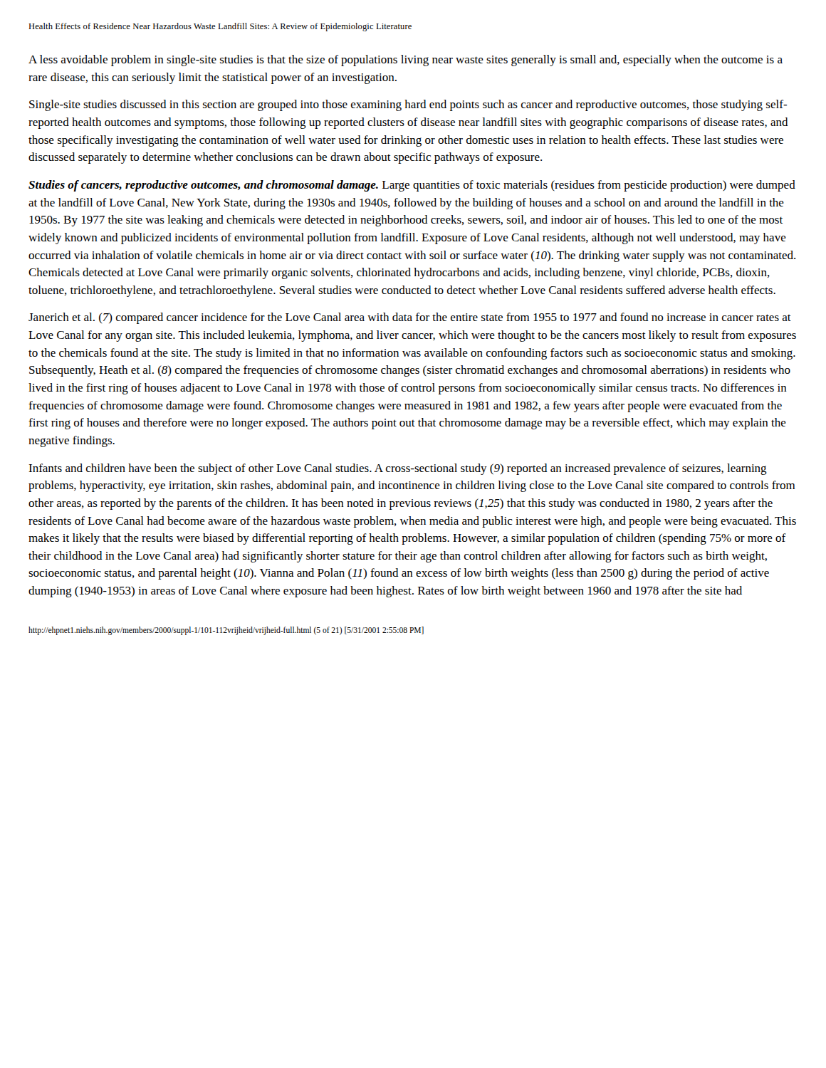Health Effects of Residence Near Hazardous Waste Landfill Sites: A Review of Epidemiologic Literature
A less avoidable problem in single-site studies is that the size of populations living near waste sites generally is small and, especially when the outcome is a rare disease, this can seriously limit the statistical power of an investigation.
Single-site studies discussed in this section are grouped into those examining hard end points such as cancer and reproductive outcomes, those studying self-reported health outcomes and symptoms, those following up reported clusters of disease near landfill sites with geographic comparisons of disease rates, and those specifically investigating the contamination of well water used for drinking or other domestic uses in relation to health effects. These last studies were discussed separately to determine whether conclusions can be drawn about specific pathways of exposure.
Studies of cancers, reproductive outcomes, and chromosomal damage. Large quantities of toxic materials (residues from pesticide production) were dumped at the landfill of Love Canal, New York State, during the 1930s and 1940s, followed by the building of houses and a school on and around the landfill in the 1950s. By 1977 the site was leaking and chemicals were detected in neighborhood creeks, sewers, soil, and indoor air of houses. This led to one of the most widely known and publicized incidents of environmental pollution from landfill. Exposure of Love Canal residents, although not well understood, may have occurred via inhalation of volatile chemicals in home air or via direct contact with soil or surface water (10). The drinking water supply was not contaminated. Chemicals detected at Love Canal were primarily organic solvents, chlorinated hydrocarbons and acids, including benzene, vinyl chloride, PCBs, dioxin, toluene, trichloroethylene, and tetrachloroethylene. Several studies were conducted to detect whether Love Canal residents suffered adverse health effects.
Janerich et al. (7) compared cancer incidence for the Love Canal area with data for the entire state from 1955 to 1977 and found no increase in cancer rates at Love Canal for any organ site. This included leukemia, lymphoma, and liver cancer, which were thought to be the cancers most likely to result from exposures to the chemicals found at the site. The study is limited in that no information was available on confounding factors such as socioeconomic status and smoking. Subsequently, Heath et al. (8) compared the frequencies of chromosome changes (sister chromatid exchanges and chromosomal aberrations) in residents who lived in the first ring of houses adjacent to Love Canal in 1978 with those of control persons from socioeconomically similar census tracts. No differences in frequencies of chromosome damage were found. Chromosome changes were measured in 1981 and 1982, a few years after people were evacuated from the first ring of houses and therefore were no longer exposed. The authors point out that chromosome damage may be a reversible effect, which may explain the negative findings.
Infants and children have been the subject of other Love Canal studies. A cross-sectional study (9) reported an increased prevalence of seizures, learning problems, hyperactivity, eye irritation, skin rashes, abdominal pain, and incontinence in children living close to the Love Canal site compared to controls from other areas, as reported by the parents of the children. It has been noted in previous reviews (1,25) that this study was conducted in 1980, 2 years after the residents of Love Canal had become aware of the hazardous waste problem, when media and public interest were high, and people were being evacuated. This makes it likely that the results were biased by differential reporting of health problems. However, a similar population of children (spending 75% or more of their childhood in the Love Canal area) had significantly shorter stature for their age than control children after allowing for factors such as birth weight, socioeconomic status, and parental height (10). Vianna and Polan (11) found an excess of low birth weights (less than 2500 g) during the period of active dumping (1940-1953) in areas of Love Canal where exposure had been highest. Rates of low birth weight between 1960 and 1978 after the site had
http://ehpnet1.niehs.nih.gov/members/2000/suppl-1/101-112vrijheid/vrijheid-full.html (5 of 21) [5/31/2001 2:55:08 PM]